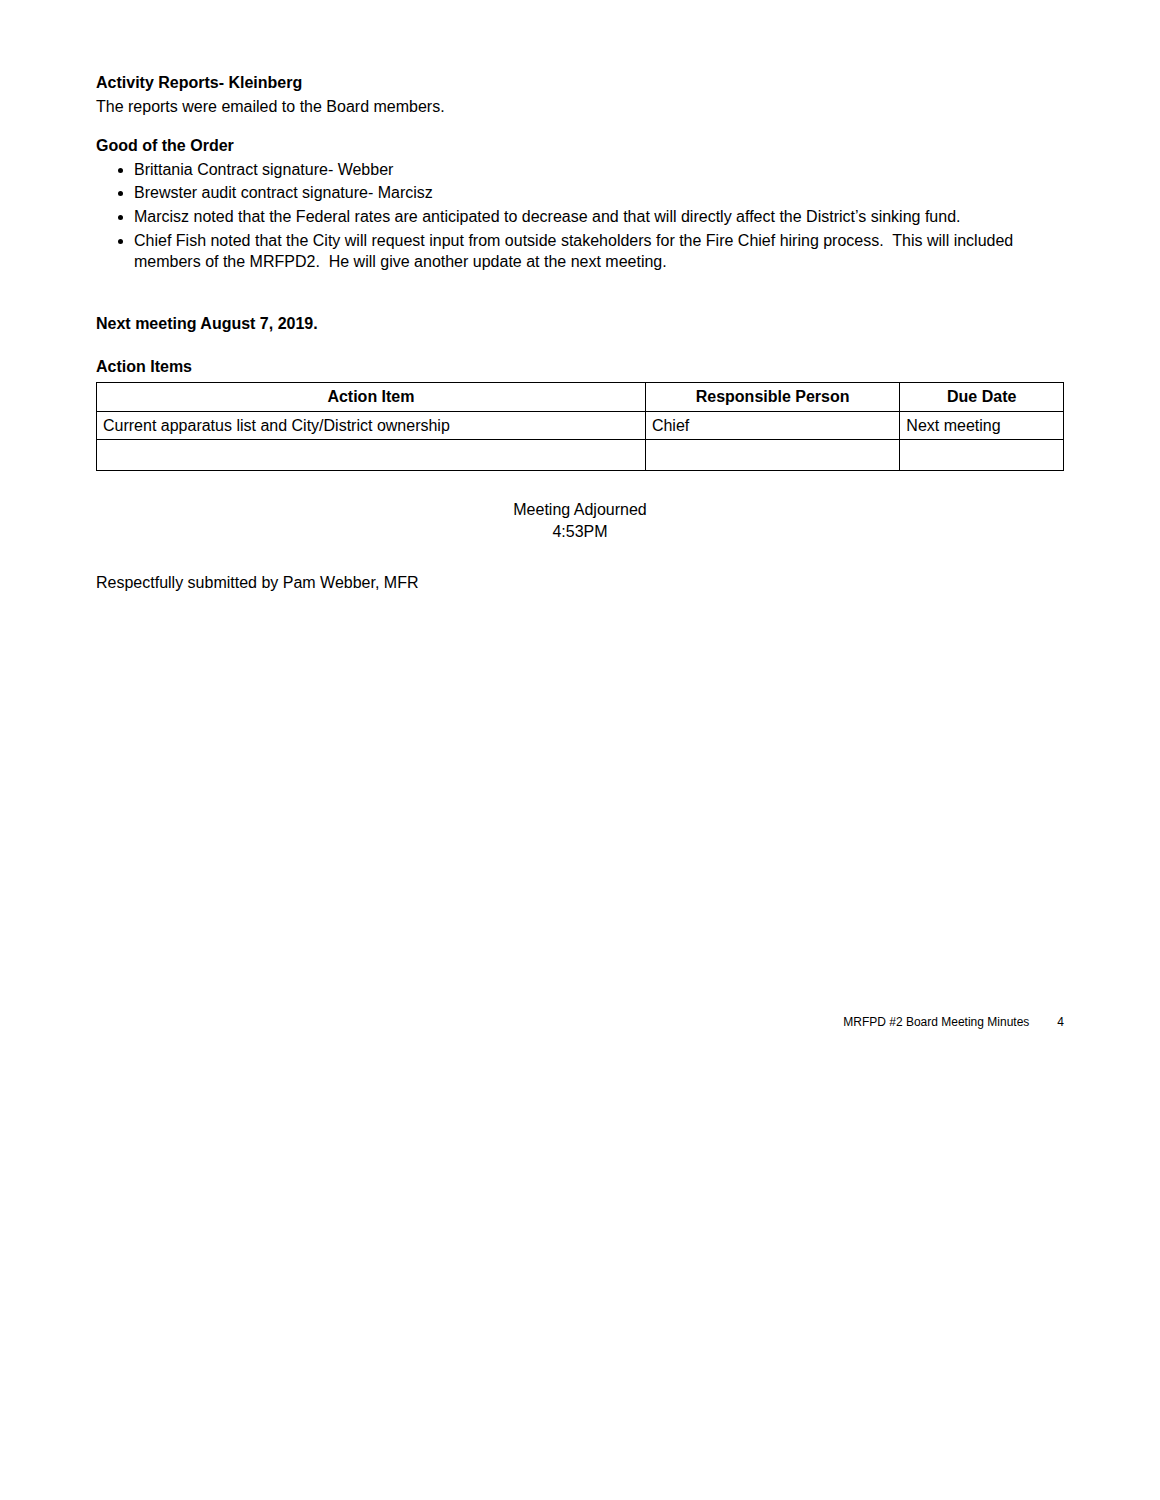Activity Reports- Kleinberg
The reports were emailed to the Board members.
Good of the Order
Brittania Contract signature- Webber
Brewster audit contract signature- Marcisz
Marcisz noted that the Federal rates are anticipated to decrease and that will directly affect the District’s sinking fund.
Chief Fish noted that the City will request input from outside stakeholders for the Fire Chief hiring process. This will included members of the MRFPD2. He will give another update at the next meeting.
Next meeting August 7, 2019.
Action Items
| Action Item | Responsible Person | Due Date |
| --- | --- | --- |
| Current apparatus list and City/District ownership | Chief | Next meeting |
Meeting Adjourned
4:53PM
Respectfully submitted by Pam Webber, MFR
MRFPD #2 Board Meeting Minutes4